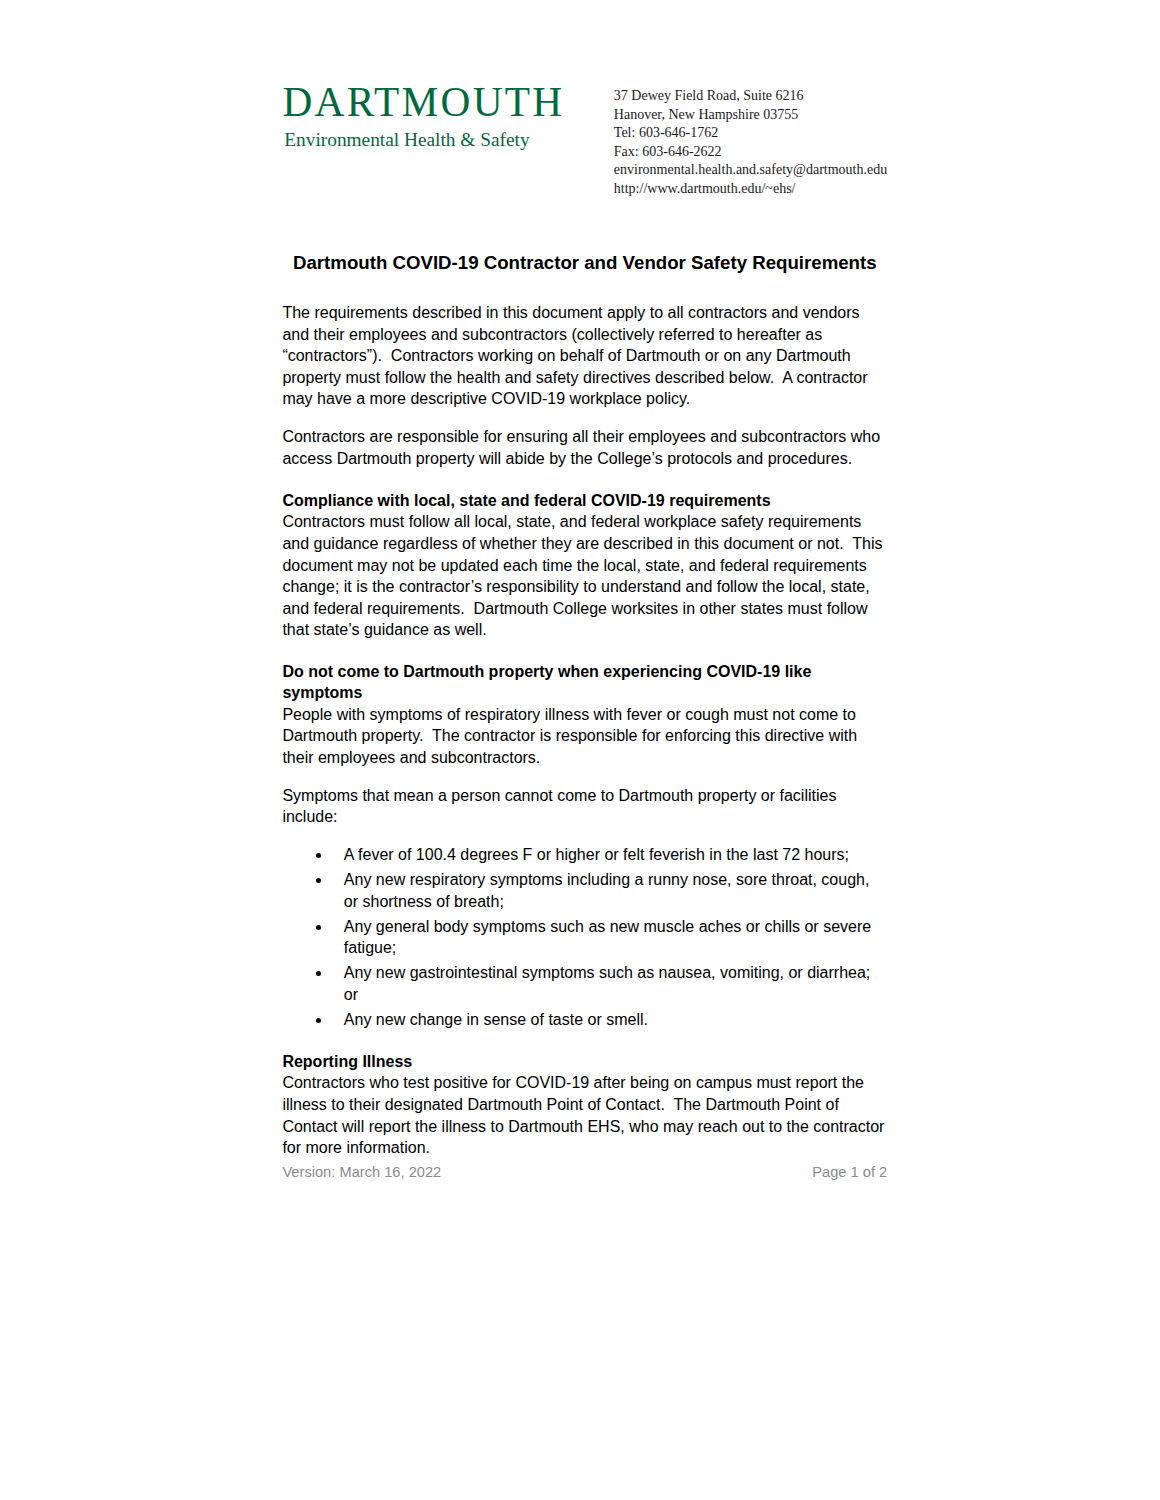DARTMOUTH
Environmental Health & Safety
37 Dewey Field Road, Suite 6216
Hanover, New Hampshire 03755
Tel: 603-646-1762
Fax: 603-646-2622
environmental.health.and.safety@dartmouth.edu
http://www.dartmouth.edu/~ehs/
Dartmouth COVID-19 Contractor and Vendor Safety Requirements
The requirements described in this document apply to all contractors and vendors and their employees and subcontractors (collectively referred to hereafter as “contractors”). Contractors working on behalf of Dartmouth or on any Dartmouth property must follow the health and safety directives described below. A contractor may have a more descriptive COVID-19 workplace policy.
Contractors are responsible for ensuring all their employees and subcontractors who access Dartmouth property will abide by the College’s protocols and procedures.
Compliance with local, state and federal COVID-19 requirements
Contractors must follow all local, state, and federal workplace safety requirements and guidance regardless of whether they are described in this document or not. This document may not be updated each time the local, state, and federal requirements change; it is the contractor’s responsibility to understand and follow the local, state, and federal requirements. Dartmouth College worksites in other states must follow that state’s guidance as well.
Do not come to Dartmouth property when experiencing COVID-19 like symptoms
People with symptoms of respiratory illness with fever or cough must not come to Dartmouth property. The contractor is responsible for enforcing this directive with their employees and subcontractors.
Symptoms that mean a person cannot come to Dartmouth property or facilities include:
A fever of 100.4 degrees F or higher or felt feverish in the last 72 hours;
Any new respiratory symptoms including a runny nose, sore throat, cough, or shortness of breath;
Any general body symptoms such as new muscle aches or chills or severe fatigue;
Any new gastrointestinal symptoms such as nausea, vomiting, or diarrhea; or
Any new change in sense of taste or smell.
Reporting Illness
Contractors who test positive for COVID-19 after being on campus must report the illness to their designated Dartmouth Point of Contact. The Dartmouth Point of Contact will report the illness to Dartmouth EHS, who may reach out to the contractor for more information.
Version: March 16, 2022 Page 1 of 2